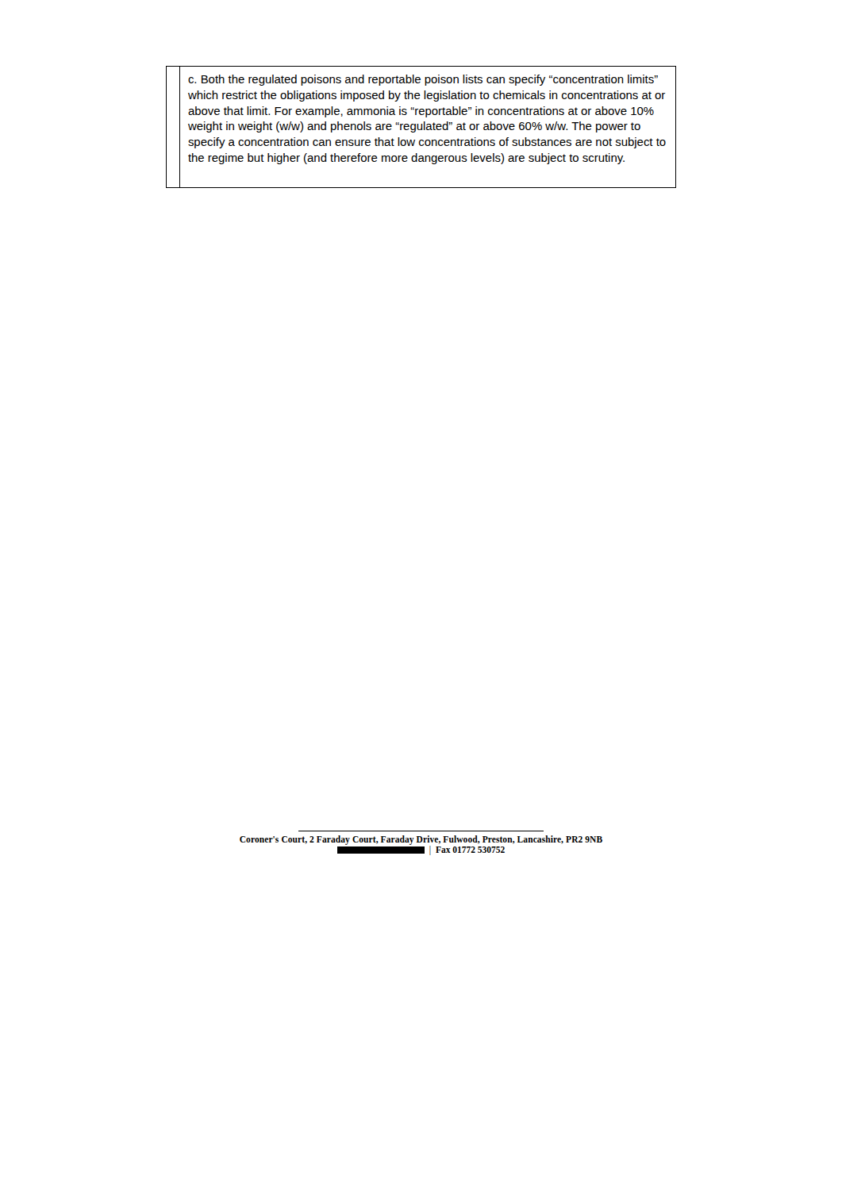| | c. Both the regulated poisons and reportable poison lists can specify “concentration limits” which restrict the obligations imposed by the legislation to chemicals in concentrations at or above that limit. For example, ammonia is “reportable” in concentrations at or above 10% weight in weight (w/w) and phenols are “regulated” at or above 60% w/w. The power to specify a concentration can ensure that low concentrations of substances are not subject to the regime but higher (and therefore more dangerous levels) are subject to scrutiny. |
Coroner's Court, 2 Faraday Court, Faraday Drive, Fulwood, Preston, Lancashire, PR2 9NB
|Fax 01772 530752